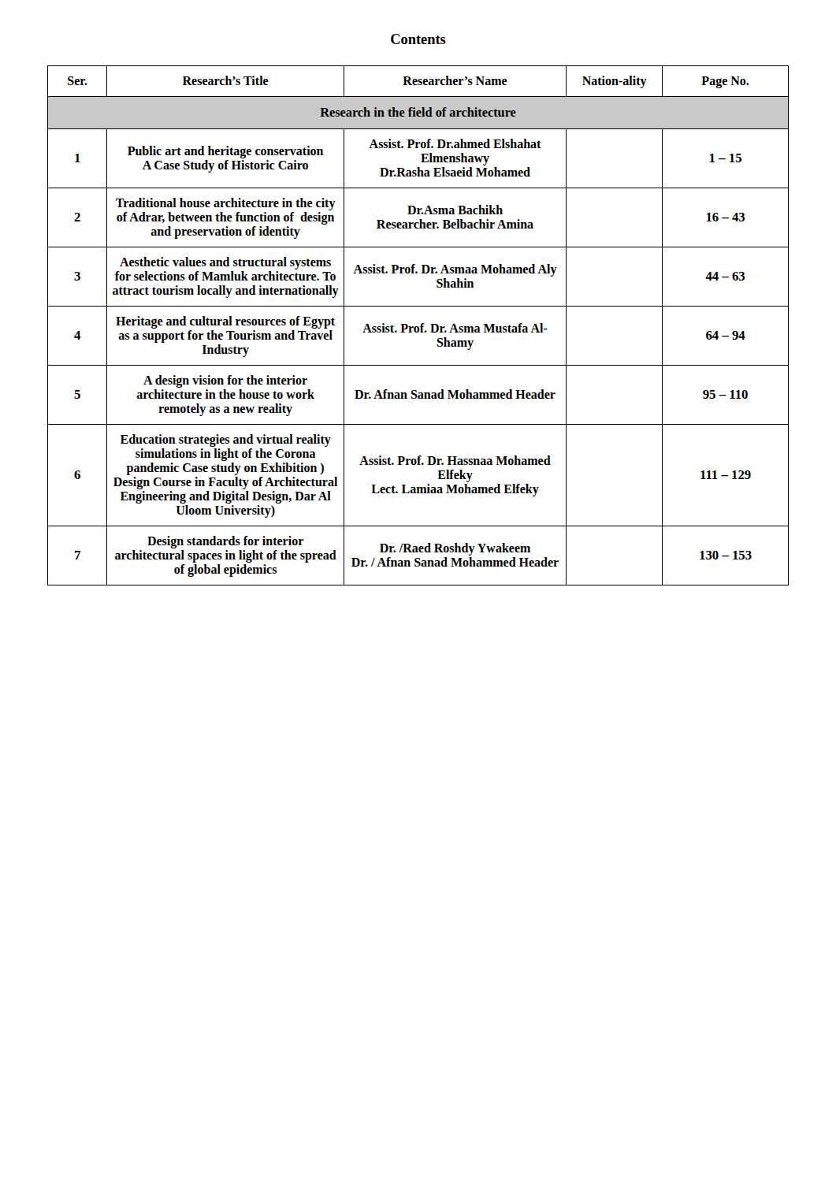Contents
| Ser. | Research’s Title | Researcher’s Name | Nation-ality | Page No. |
| --- | --- | --- | --- | --- |
| Research in the field of architecture |
| 1 | Public art and heritage conservation A Case Study of Historic Cairo | Assist. Prof. Dr.ahmed Elshahat Elmenshawy Dr.Rasha Elsaeid Mohamed | | 1 – 15 |
| 2 | Traditional house architecture in the city of Adrar, between the function of design and preservation of identity | Dr.Asma Bachikh Researcher. Belbachir Amina | | 16 – 43 |
| 3 | Aesthetic values and structural systems for selections of Mamluk architecture. To attract tourism locally and internationally | Assist. Prof. Dr. Asmaa Mohamed Aly Shahin | | 44 – 63 |
| 4 | Heritage and cultural resources of Egypt as a support for the Tourism and Travel Industry | Assist. Prof. Dr. Asma Mustafa Al-Shamy | | 64 – 94 |
| 5 | A design vision for the interior architecture in the house to work remotely as a new reality | Dr. Afnan Sanad Mohammed Header | | 95 – 110 |
| 6 | Education strategies and virtual reality simulations in light of the Corona pandemic Case study on Exhibition ) Design Course in Faculty of Architectural Engineering and Digital Design, Dar Al Uloom University) | Assist. Prof. Dr. Hassnaa Mohamed Elfeky Lect. Lamiaa Mohamed Elfeky | | 111 – 129 |
| 7 | Design standards for interior architectural spaces in light of the spread of global epidemics | Dr. /Raed Roshdy Ywakeem Dr. / Afnan Sanad Mohammed Header | | 130 – 153 |